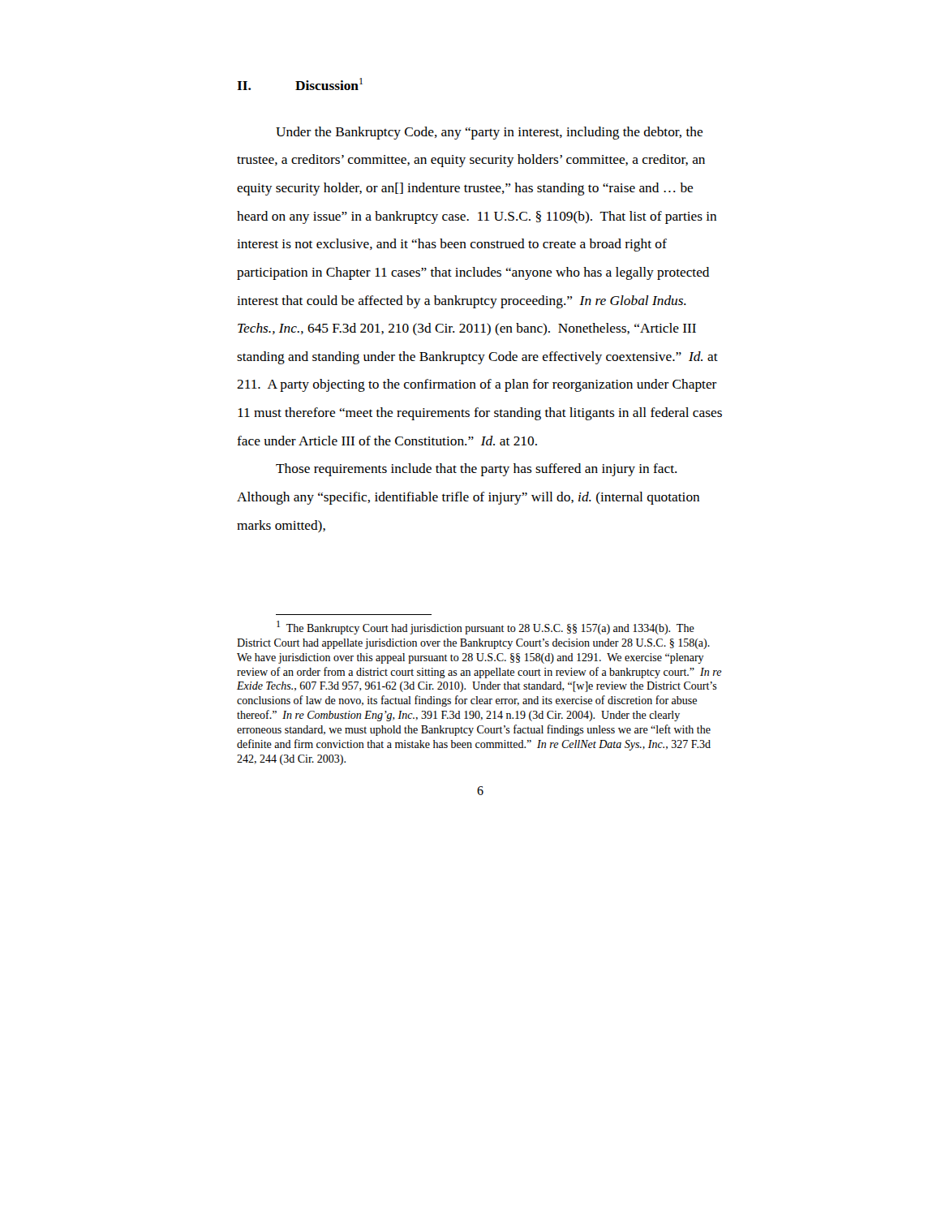II. Discussion1
Under the Bankruptcy Code, any “party in interest, including the debtor, the trustee, a creditors’ committee, an equity security holders’ committee, a creditor, an equity security holder, or an[] indenture trustee,” has standing to “raise and … be heard on any issue” in a bankruptcy case. 11 U.S.C. § 1109(b). That list of parties in interest is not exclusive, and it “has been construed to create a broad right of participation in Chapter 11 cases” that includes “anyone who has a legally protected interest that could be affected by a bankruptcy proceeding.” In re Global Indus. Techs., Inc., 645 F.3d 201, 210 (3d Cir. 2011) (en banc). Nonetheless, “Article III standing and standing under the Bankruptcy Code are effectively coextensive.” Id. at 211. A party objecting to the confirmation of a plan for reorganization under Chapter 11 must therefore “meet the requirements for standing that litigants in all federal cases face under Article III of the Constitution.” Id. at 210.
Those requirements include that the party has suffered an injury in fact. Although any “specific, identifiable trifle of injury” will do, id. (internal quotation marks omitted),
1 The Bankruptcy Court had jurisdiction pursuant to 28 U.S.C. §§ 157(a) and 1334(b). The District Court had appellate jurisdiction over the Bankruptcy Court’s decision under 28 U.S.C. § 158(a). We have jurisdiction over this appeal pursuant to 28 U.S.C. §§ 158(d) and 1291. We exercise “plenary review of an order from a district court sitting as an appellate court in review of a bankruptcy court.” In re Exide Techs., 607 F.3d 957, 961-62 (3d Cir. 2010). Under that standard, “[w]e review the District Court’s conclusions of law de novo, its factual findings for clear error, and its exercise of discretion for abuse thereof.” In re Combustion Eng’g, Inc., 391 F.3d 190, 214 n.19 (3d Cir. 2004). Under the clearly erroneous standard, we must uphold the Bankruptcy Court’s factual findings unless we are “left with the definite and firm conviction that a mistake has been committed.” In re CellNet Data Sys., Inc., 327 F.3d 242, 244 (3d Cir. 2003).
6